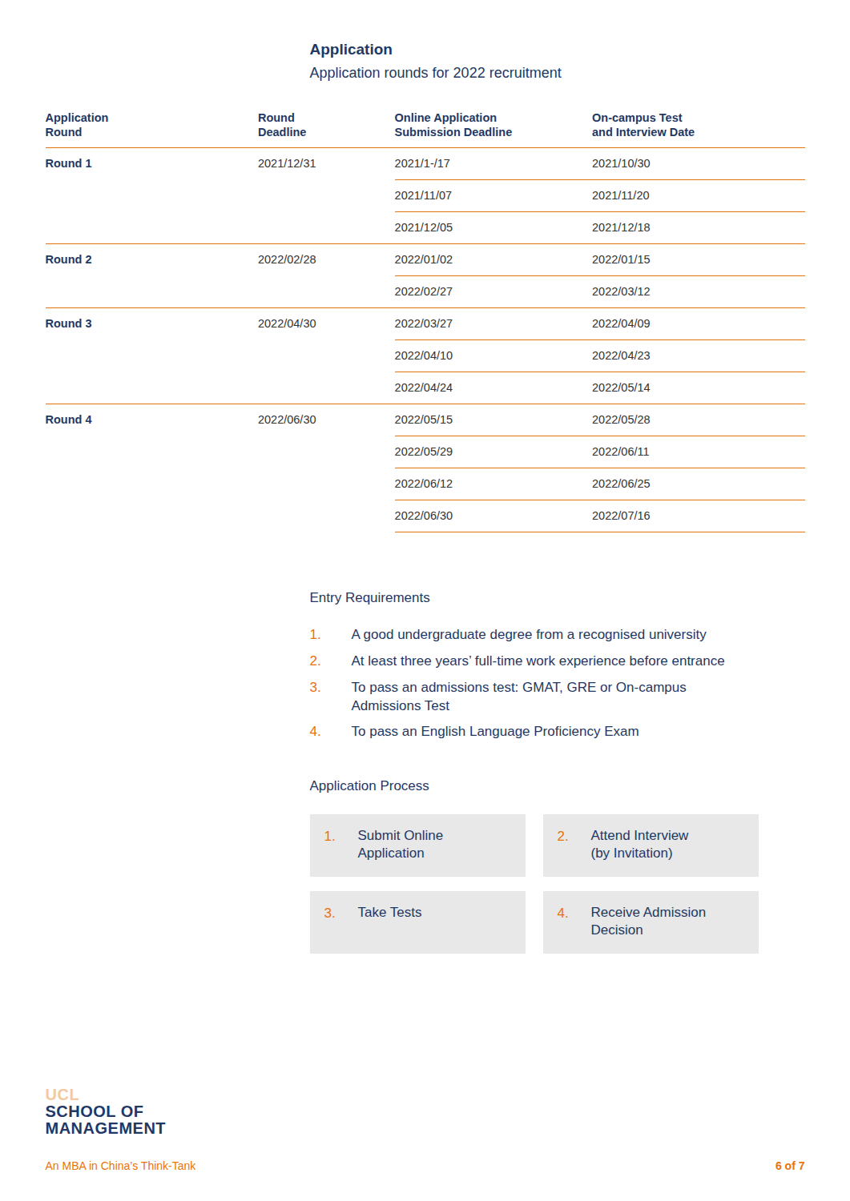Application
Application rounds for 2022 recruitment
| Application Round | Round Deadline | Online Application Submission Deadline | On-campus Test and Interview Date |
| --- | --- | --- | --- |
| Round 1 | 2021/12/31 | 2021/1-/17 | 2021/10/30 |
| 2021/11/07 | 2021/11/20 |
| 2021/12/05 | 2021/12/18 |
| Round 2 | 2022/02/28 | 2022/01/02 | 2022/01/15 |
| 2022/02/27 | 2022/03/12 |
| Round 3 | 2022/04/30 | 2022/03/27 | 2022/04/09 |
| 2022/04/10 | 2022/04/23 |
| 2022/04/24 | 2022/05/14 |
| Round 4 | 2022/06/30 | 2022/05/15 | 2022/05/28 |
| 2022/05/29 | 2022/06/11 |
| 2022/06/12 | 2022/06/25 |
| 2022/06/30 | 2022/07/16 |
Entry Requirements
A good undergraduate degree from a recognised university
At least three years’ full-time work experience before entrance
To pass an admissions test: GMAT, GRE or On-campus Admissions Test
To pass an English Language Proficiency Exam
Application Process
1. Submit Online
Application
2. Attend Interview
(by Invitation)
3. Take Tests
4. Receive Admission
Decision
UCL SCHOOL OF
MANAGEMENT
An MBA in China’s Think-Tank 6 of 7